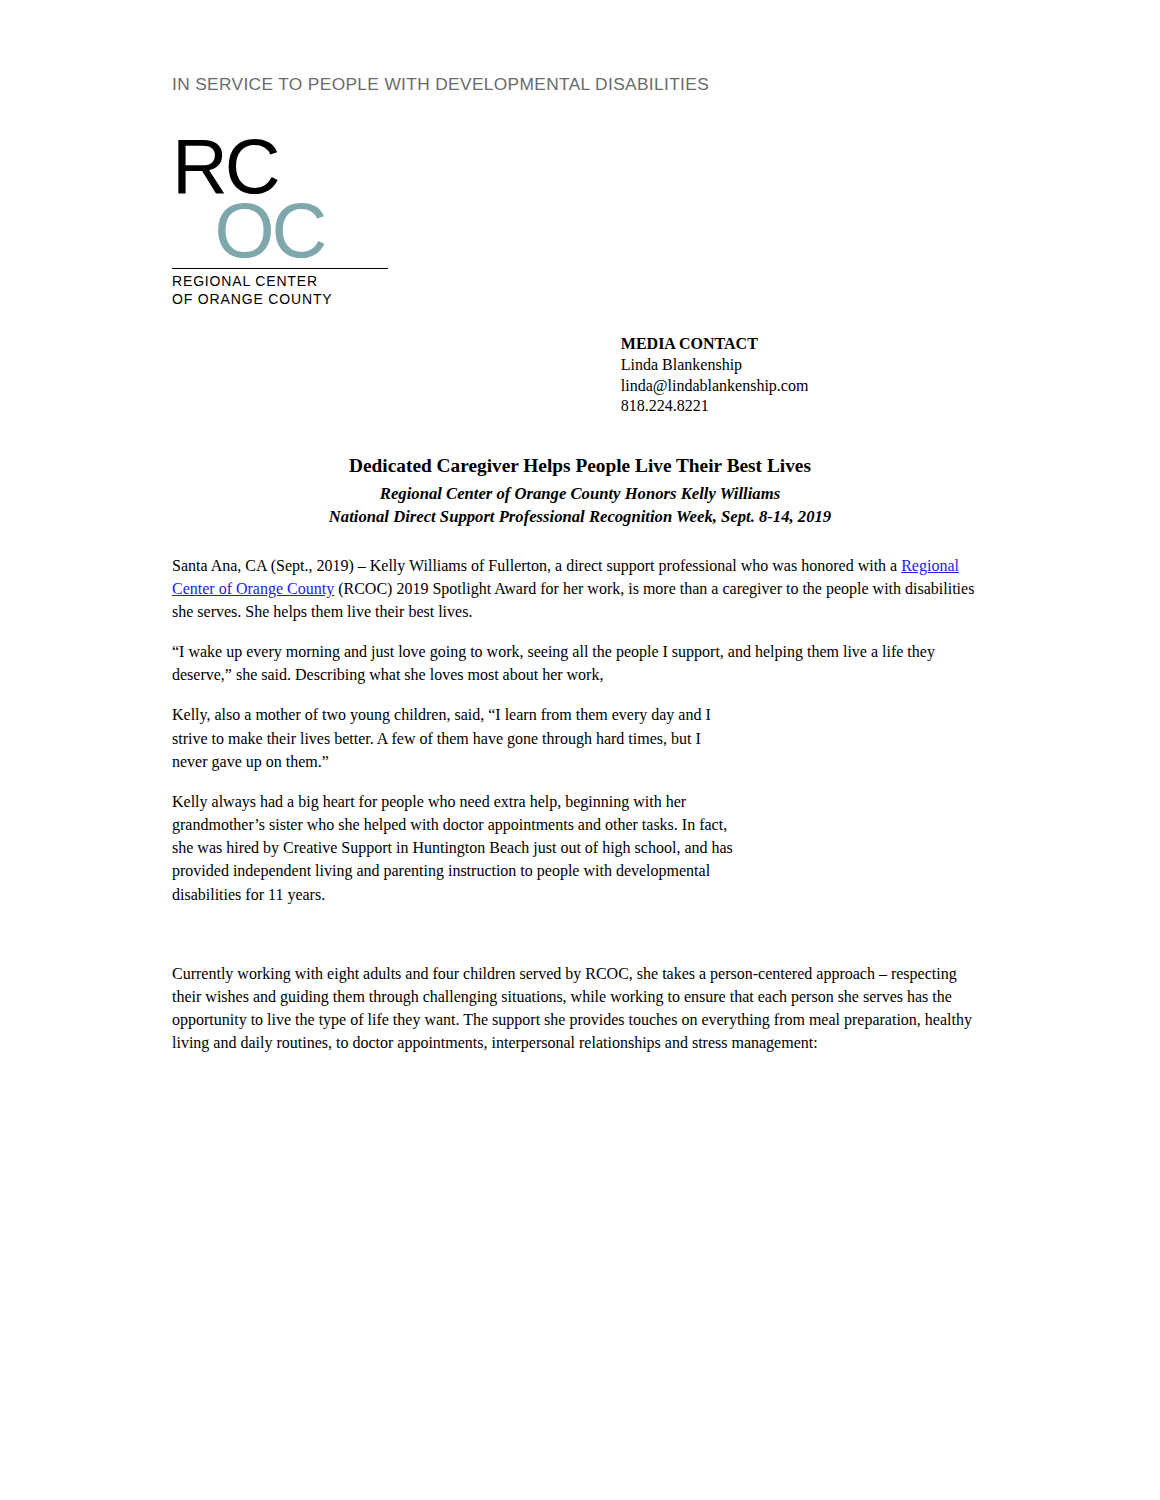IN SERVICE TO PEOPLE WITH DEVELOPMENTAL DISABILITIES
RC OC
REGIONAL CENTER
OF ORANGE COUNTY
MEDIA CONTACT
Linda Blankenship
linda@lindablankenship.com
818.224.8221
Dedicated Caregiver Helps People Live Their Best Lives
Regional Center of Orange County Honors Kelly Williams
National Direct Support Professional Recognition Week, Sept. 8-14, 2019
Santa Ana, CA (Sept., 2019) – Kelly Williams of Fullerton, a direct support professional who was honored with a Regional Center of Orange County (RCOC) 2019 Spotlight Award for her work, is more than a caregiver to the people with disabilities she serves. She helps them live their best lives.
“I wake up every morning and just love going to work, seeing all the people I support, and helping them live a life they deserve,” she said. Describing what she loves most about her work,
Kelly, also a mother of two young children, said, “I learn from them every day and I strive to make their lives better. A few of them have gone through hard times, but I never gave up on them.”
Kelly always had a big heart for people who need extra help, beginning with her grandmother’s sister who she helped with doctor appointments and other tasks. In fact, she was hired by Creative Support in Huntington Beach just out of high school, and has provided independent living and parenting instruction to people with developmental disabilities for 11 years.
Currently working with eight adults and four children served by RCOC, she takes a person-centered approach – respecting their wishes and guiding them through challenging situations, while working to ensure that each person she serves has the opportunity to live the type of life they want. The support she provides touches on everything from meal preparation, healthy living and daily routines, to doctor appointments, interpersonal relationships and stress management: